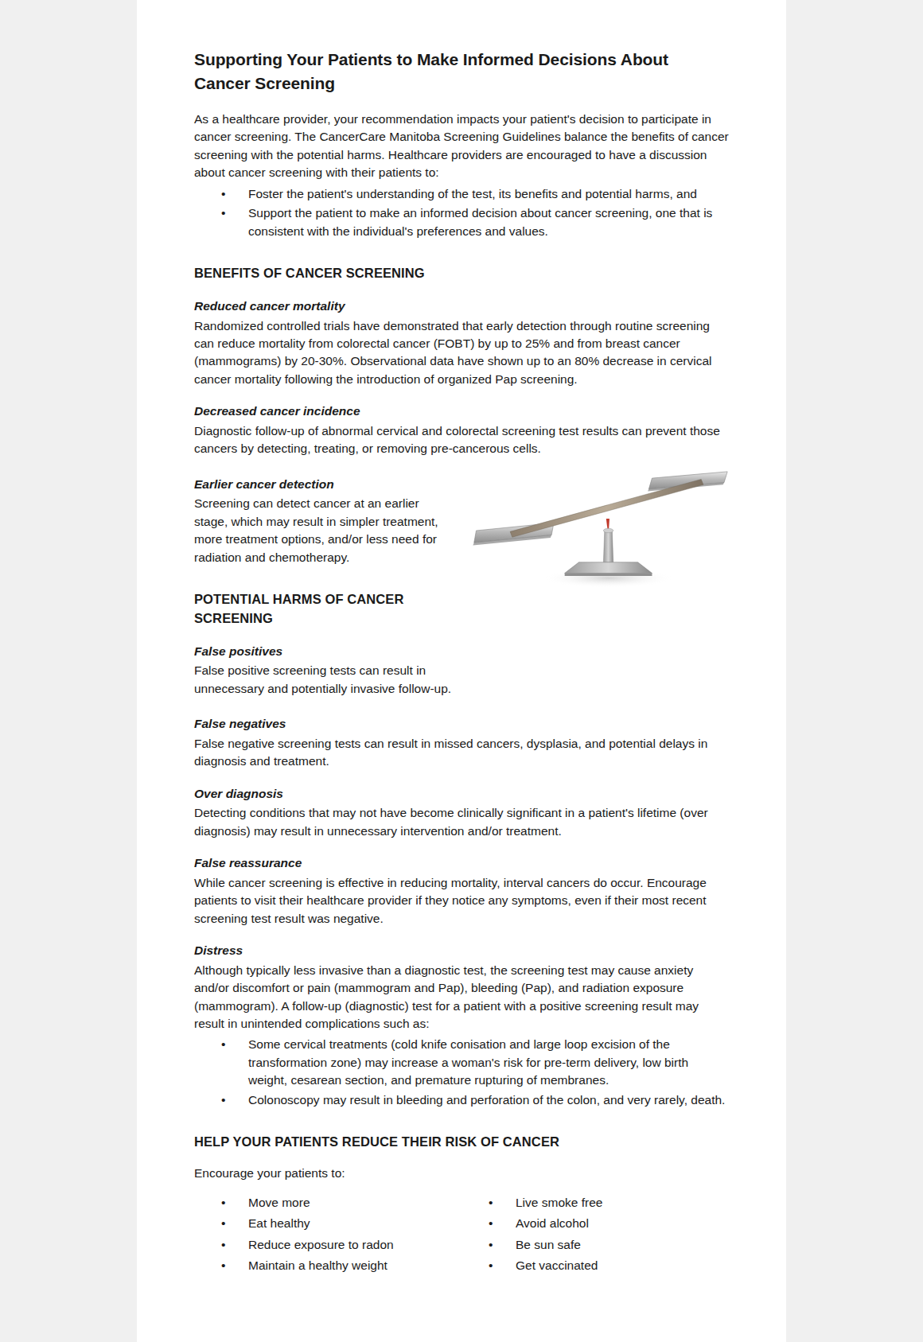Supporting Your Patients to Make Informed Decisions About Cancer Screening
As a healthcare provider, your recommendation impacts your patient's decision to participate in cancer screening. The CancerCare Manitoba Screening Guidelines balance the benefits of cancer screening with the potential harms. Healthcare providers are encouraged to have a discussion about cancer screening with their patients to:
Foster the patient's understanding of the test, its benefits and potential harms, and
Support the patient to make an informed decision about cancer screening, one that is consistent with the individual's preferences and values.
Benefits of Cancer Screening
Reduced cancer mortality
Randomized controlled trials have demonstrated that early detection through routine screening can reduce mortality from colorectal cancer (FOBT) by up to 25% and from breast cancer (mammograms) by 20-30%. Observational data have shown up to an 80% decrease in cervical cancer mortality following the introduction of organized Pap screening.
Decreased cancer incidence
Diagnostic follow-up of abnormal cervical and colorectal screening test results can prevent those cancers by detecting, treating, or removing pre-cancerous cells.
Earlier cancer detection
Screening can detect cancer at an earlier stage, which may result in simpler treatment, more treatment options, and/or less need for radiation and chemotherapy.
Potential Harms of Cancer Screening
False positives
False positive screening tests can result in unnecessary and potentially invasive follow-up.
False negatives
False negative screening tests can result in missed cancers, dysplasia, and potential delays in diagnosis and treatment.
Over diagnosis
Detecting conditions that may not have become clinically significant in a patient's lifetime (over diagnosis) may result in unnecessary intervention and/or treatment.
False reassurance
While cancer screening is effective in reducing mortality, interval cancers do occur. Encourage patients to visit their healthcare provider if they notice any symptoms, even if their most recent screening test result was negative.
Distress
Although typically less invasive than a diagnostic test, the screening test may cause anxiety and/or discomfort or pain (mammogram and Pap), bleeding (Pap), and radiation exposure (mammogram). A follow-up (diagnostic) test for a patient with a positive screening result may result in unintended complications such as:
Some cervical treatments (cold knife conisation and large loop excision of the transformation zone) may increase a woman's risk for pre-term delivery, low birth weight, cesarean section, and premature rupturing of membranes.
Colonoscopy may result in bleeding and perforation of the colon, and very rarely, death.
Help Your Patients Reduce Their Risk of Cancer
Encourage your patients to:
Move more
Eat healthy
Reduce exposure to radon
Maintain a healthy weight
Live smoke free
Avoid alcohol
Be sun safe
Get vaccinated